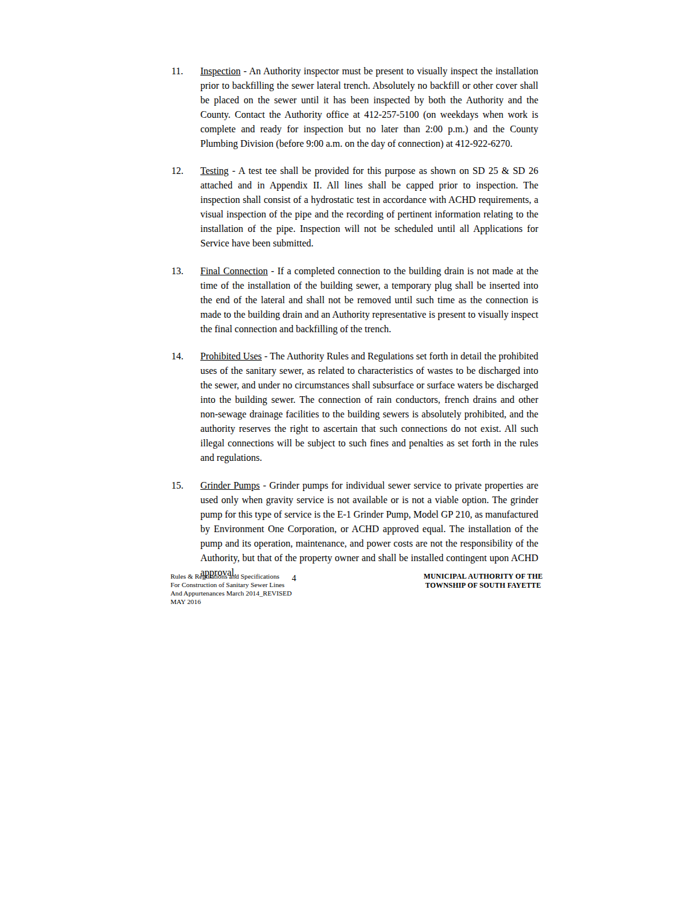11.
Inspection - An Authority inspector must be present to visually inspect the installation prior to backfilling the sewer lateral trench. Absolutely no backfill or other cover shall be placed on the sewer until it has been inspected by both the Authority and the County. Contact the Authority office at 412-257-5100 (on weekdays when work is complete and ready for inspection but no later than 2:00 p.m.) and the County Plumbing Division (before 9:00 a.m. on the day of connection) at 412-922-6270.
12.
Testing - A test tee shall be provided for this purpose as shown on SD 25 & SD 26 attached and in Appendix II. All lines shall be capped prior to inspection. The inspection shall consist of a hydrostatic test in accordance with ACHD requirements, a visual inspection of the pipe and the recording of pertinent information relating to the installation of the pipe. Inspection will not be scheduled until all Applications for Service have been submitted.
13.
Final Connection - If a completed connection to the building drain is not made at the time of the installation of the building sewer, a temporary plug shall be inserted into the end of the lateral and shall not be removed until such time as the connection is made to the building drain and an Authority representative is present to visually inspect the final connection and backfilling of the trench.
14.
Prohibited Uses - The Authority Rules and Regulations set forth in detail the prohibited uses of the sanitary sewer, as related to characteristics of wastes to be discharged into the sewer, and under no circumstances shall subsurface or surface waters be discharged into the building sewer. The connection of rain conductors, french drains and other non-sewage drainage facilities to the building sewers is absolutely prohibited, and the authority reserves the right to ascertain that such connections do not exist. All such illegal connections will be subject to such fines and penalties as set forth in the rules and regulations.
15.
Grinder Pumps - Grinder pumps for individual sewer service to private properties are used only when gravity service is not available or is not a viable option. The grinder pump for this type of service is the E-1 Grinder Pump, Model GP 210, as manufactured by Environment One Corporation, or ACHD approved equal. The installation of the pump and its operation, maintenance, and power costs are not the responsibility of the Authority, but that of the property owner and shall be installed contingent upon ACHD approval.
Rules & Regulations and Specifications
For Construction of Sanitary Sewer Lines
And Appurtenances March 2014_REVISED
MAY 2016
4
MUNICIPAL AUTHORITY OF THE
TOWNSHIP OF SOUTH FAYETTE